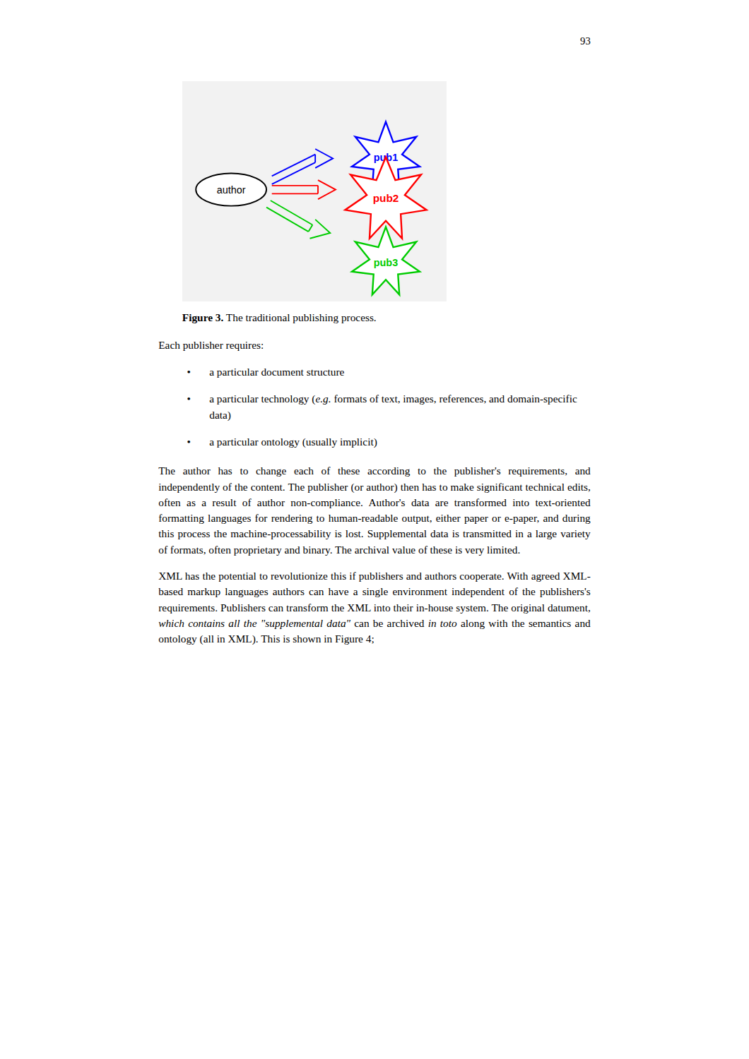93
author pub1 pub2 pub3
Figure 3. The traditional publishing process.
Each publisher requires:
a particular document structure
a particular technology (e.g. formats of text, images, references, and domain-specific data)
a particular ontology (usually implicit)
The author has to change each of these according to the publisher's requirements, and independently of the content. The publisher (or author) then has to make significant technical edits, often as a result of author non-compliance. Author's data are transformed into text-oriented formatting languages for rendering to human-readable output, either paper or e-paper, and during this process the machine-processability is lost. Supplemental data is transmitted in a large variety of formats, often proprietary and binary. The archival value of these is very limited.
XML has the potential to revolutionize this if publishers and authors cooperate. With agreed XML-based markup languages authors can have a single environment independent of the publishers's requirements. Publishers can transform the XML into their in-house system. The original datument, which contains all the "supplemental data" can be archived in toto along with the semantics and ontology (all in XML). This is shown in Figure 4;